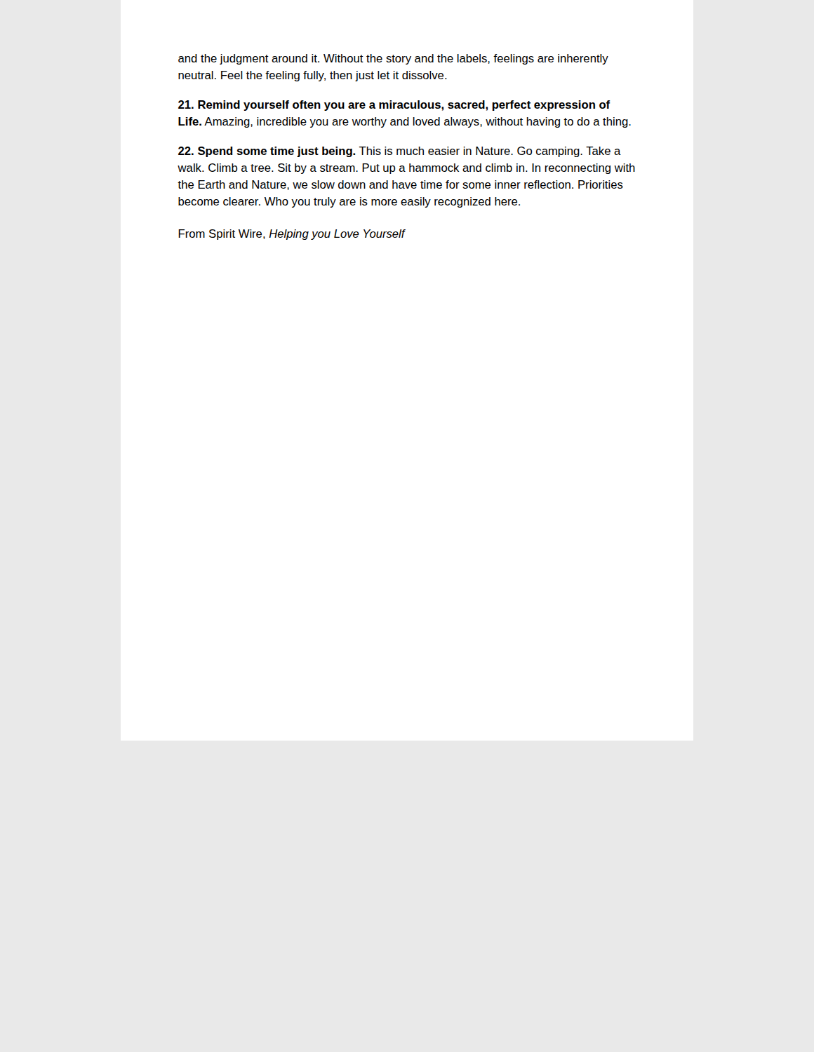and the judgment around it. Without the story and the labels, feelings are inherently neutral. Feel the feeling fully, then just let it dissolve.
21. Remind yourself often you are a miraculous, sacred, perfect expression of Life. Amazing, incredible you are worthy and loved always, without having to do a thing.
22. Spend some time just being. This is much easier in Nature. Go camping. Take a walk. Climb a tree. Sit by a stream. Put up a hammock and climb in. In reconnecting with the Earth and Nature, we slow down and have time for some inner reflection. Priorities become clearer. Who you truly are is more easily recognized here.
From Spirit Wire, Helping you Love Yourself